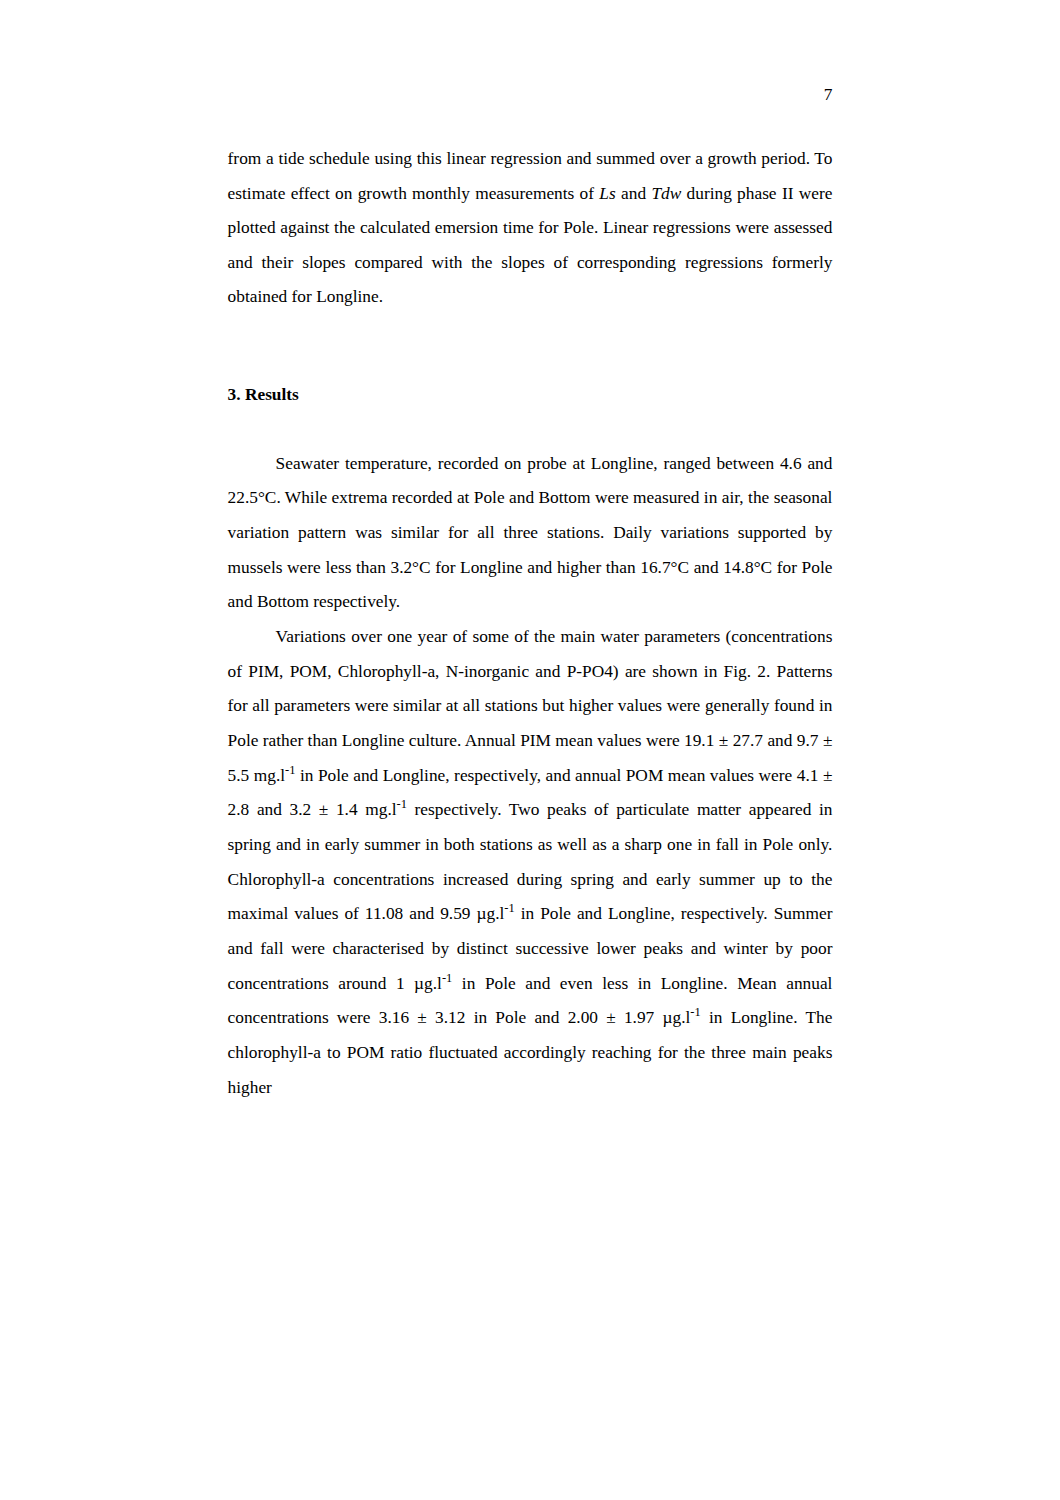7
from a tide schedule using this linear regression and summed over a growth period. To estimate effect on growth monthly measurements of Ls and Tdw during phase II were plotted against the calculated emersion time for Pole. Linear regressions were assessed and their slopes compared with the slopes of corresponding regressions formerly obtained for Longline.
3. Results
Seawater temperature, recorded on probe at Longline, ranged between 4.6 and 22.5°C. While extrema recorded at Pole and Bottom were measured in air, the seasonal variation pattern was similar for all three stations. Daily variations supported by mussels were less than 3.2°C for Longline and higher than 16.7°C and 14.8°C for Pole and Bottom respectively.
Variations over one year of some of the main water parameters (concentrations of PIM, POM, Chlorophyll-a, N-inorganic and P-PO4) are shown in Fig. 2. Patterns for all parameters were similar at all stations but higher values were generally found in Pole rather than Longline culture. Annual PIM mean values were 19.1 ± 27.7 and 9.7 ± 5.5 mg.l-1 in Pole and Longline, respectively, and annual POM mean values were 4.1 ± 2.8 and 3.2 ± 1.4 mg.l-1 respectively. Two peaks of particulate matter appeared in spring and in early summer in both stations as well as a sharp one in fall in Pole only. Chlorophyll-a concentrations increased during spring and early summer up to the maximal values of 11.08 and 9.59 µg.l-1 in Pole and Longline, respectively. Summer and fall were characterised by distinct successive lower peaks and winter by poor concentrations around 1 µg.l-1 in Pole and even less in Longline. Mean annual concentrations were 3.16 ± 3.12 in Pole and 2.00 ± 1.97 µg.l-1 in Longline. The chlorophyll-a to POM ratio fluctuated accordingly reaching for the three main peaks higher